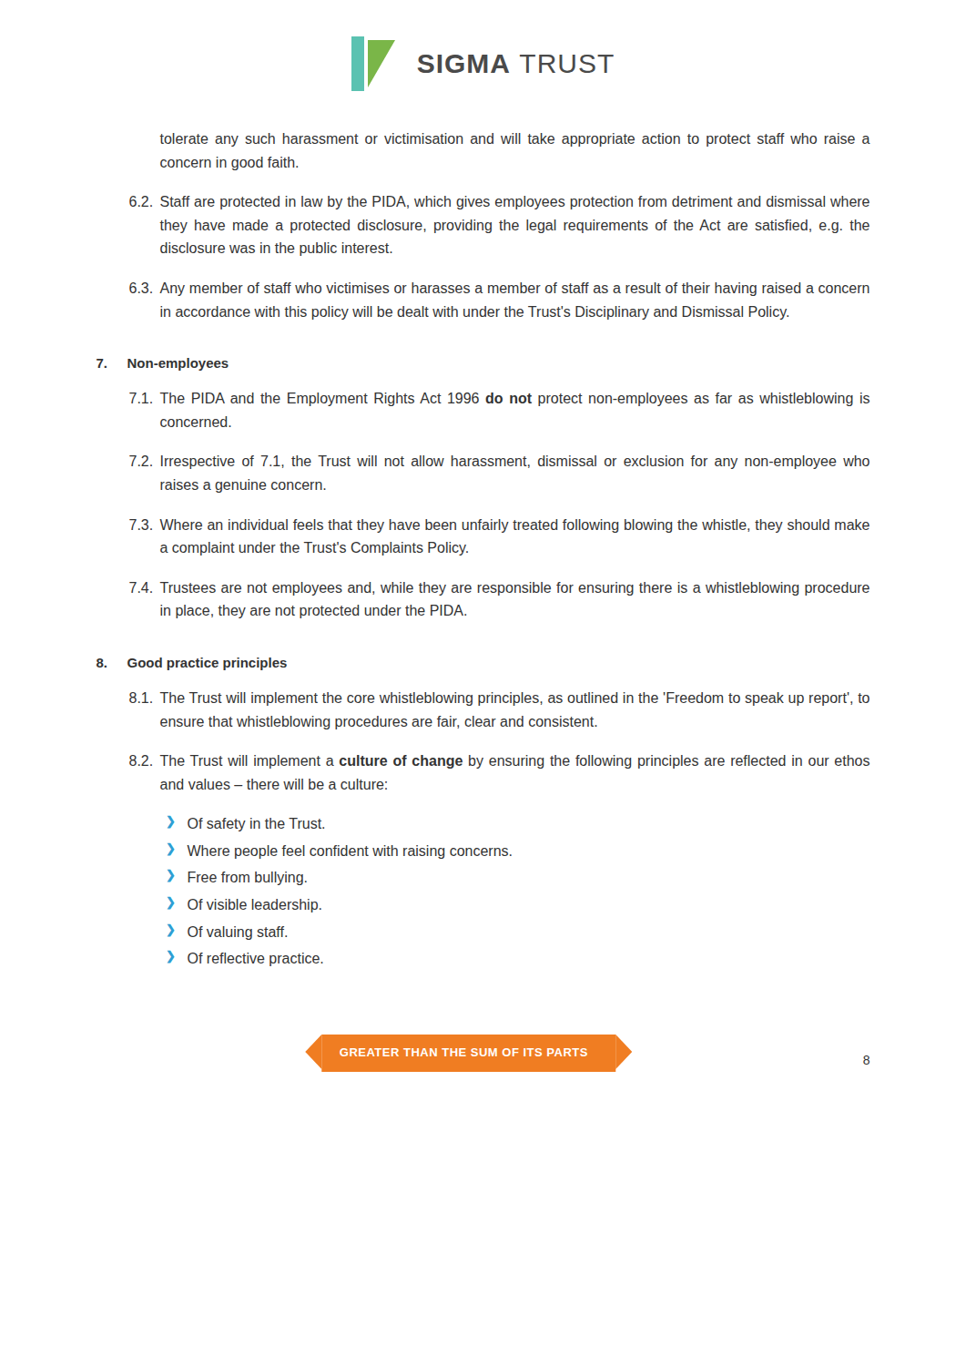SIGMA TRUST
tolerate any such harassment or victimisation and will take appropriate action to protect staff who raise a concern in good faith.
6.2.
Staff are protected in law by the PIDA, which gives employees protection from detriment and dismissal where they have made a protected disclosure, providing the legal requirements of the Act are satisfied, e.g. the disclosure was in the public interest.
6.3.
Any member of staff who victimises or harasses a member of staff as a result of their having raised a concern in accordance with this policy will be dealt with under the Trust's Disciplinary and Dismissal Policy.
7. Non-employees
7.1.
The PIDA and the Employment Rights Act 1996 do not protect non-employees as far as whistleblowing is concerned.
7.2.
Irrespective of 7.1, the Trust will not allow harassment, dismissal or exclusion for any non-employee who raises a genuine concern.
7.3.
Where an individual feels that they have been unfairly treated following blowing the whistle, they should make a complaint under the Trust's Complaints Policy.
7.4.
Trustees are not employees and, while they are responsible for ensuring there is a whistleblowing procedure in place, they are not protected under the PIDA.
8. Good practice principles
8.1.
The Trust will implement the core whistleblowing principles, as outlined in the 'Freedom to speak up report', to ensure that whistleblowing procedures are fair, clear and consistent.
8.2.
The Trust will implement a culture of change by ensuring the following principles are reflected in our ethos and values – there will be a culture:
Of safety in the Trust.
Where people feel confident with raising concerns.
Free from bullying.
Of visible leadership.
Of valuing staff.
Of reflective practice.
GREATER THAN THE SUM OF ITS PARTS 8